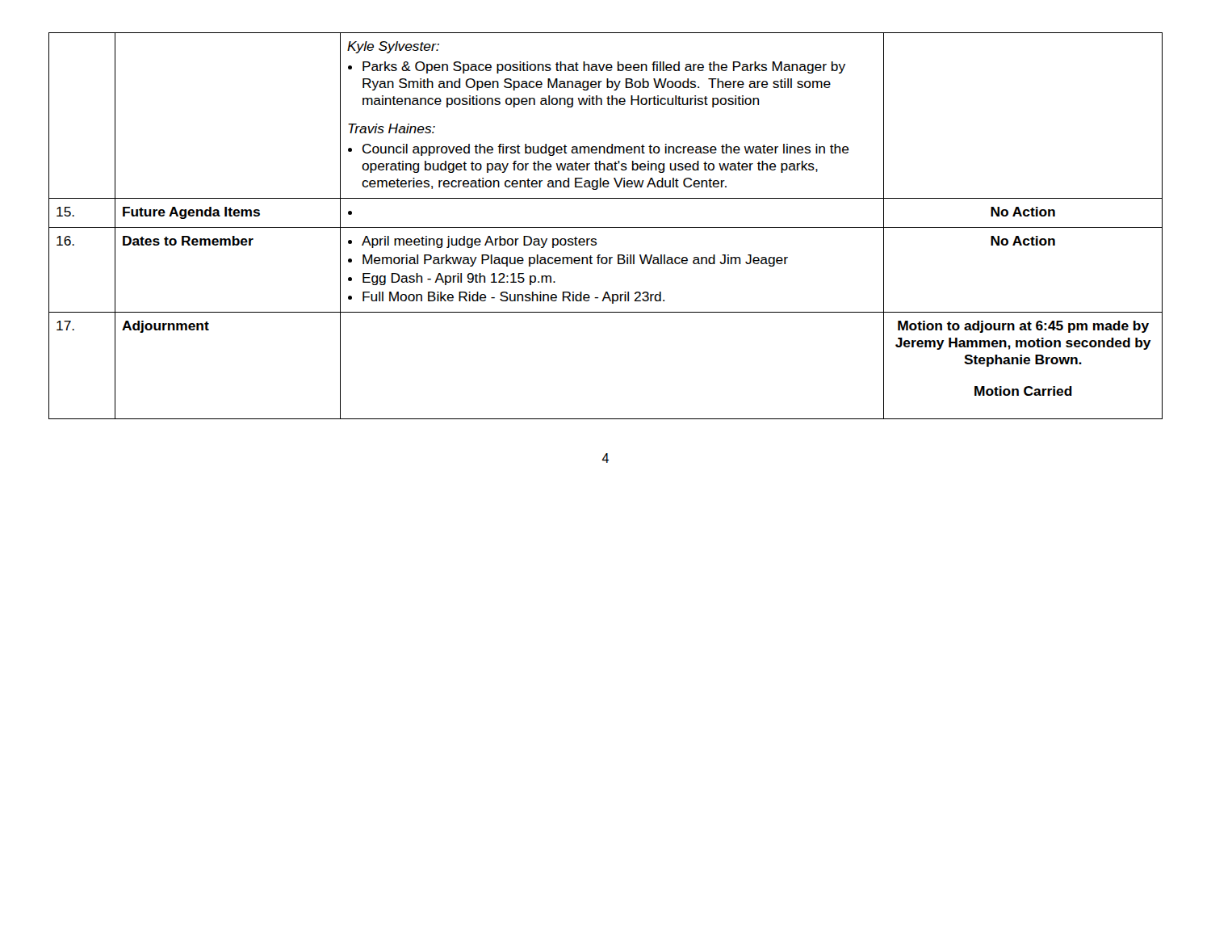| | | Kyle Sylvester: Parks & Open Space positions that have been filled are the Parks Manager by Ryan Smith and Open Space Manager by Bob Woods. There are still some maintenance positions open along with the Horticulturist position Travis Haines: Council approved the first budget amendment to increase the water lines in the operating budget to pay for the water that's being used to water the parks, cemeteries, recreation center and Eagle View Adult Center. | |
| 15. | Future Agenda Items | | No Action |
| 16. | Dates to Remember | April meeting judge Arbor Day posters Memorial Parkway Plaque placement for Bill Wallace and Jim Jeager Egg Dash - April 9th 12:15 p.m. Full Moon Bike Ride - Sunshine Ride - April 23rd. | No Action |
| 17. | Adjournment | | Motion to adjourn at 6:45 pm made by Jeremy Hammen, motion seconded by Stephanie Brown. Motion Carried |
4